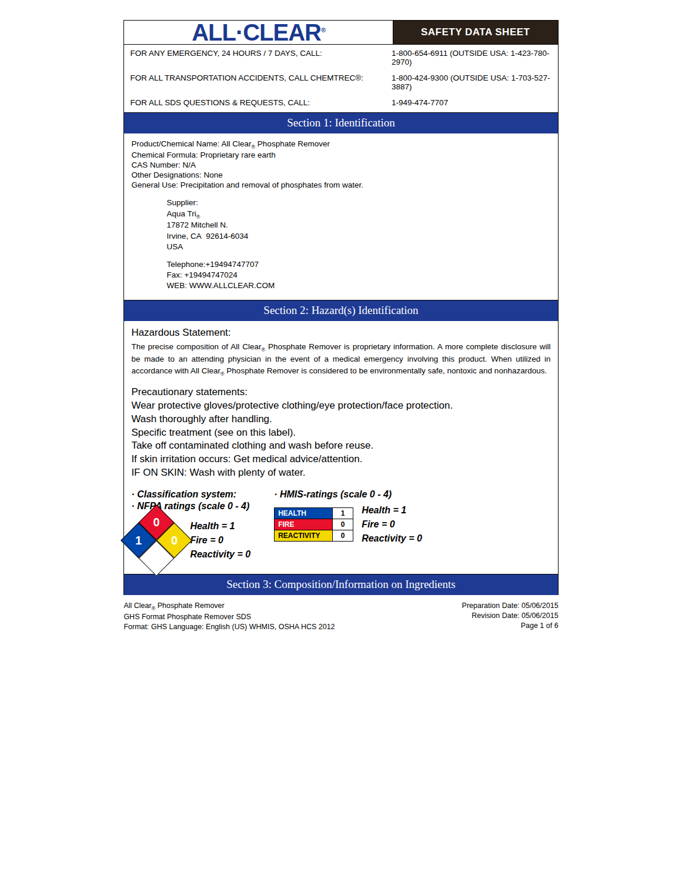| ALL · CLEAR ® | SAFETY DATA SHEET |
| FOR ANY EMERGENCY, 24 HOURS / 7 DAYS, CALL: | 1-800-654-6911 (OUTSIDE USA: 1-423-780-2970) |
| FOR ALL TRANSPORTATION ACCIDENTS, CALL CHEMTREC®: | 1-800-424-9300 (OUTSIDE USA: 1-703-527-3887) |
| FOR ALL SDS QUESTIONS & REQUESTS, CALL: | 1-949-474-7707 |
Section 1: Identification
Product/Chemical Name: All Clear® Phosphate Remover
Chemical Formula: Proprietary rare earth
CAS Number: N/A
Other Designations: None
General Use: Precipitation and removal of phosphates from water.
Supplier:
Aqua Tri®
17872 Mitchell N.
Irvine, CA 92614-6034
USA
Telephone:+19494747707
Fax: +19494747024
WEB: WWW.ALLCLEAR.COM
Section 2: Hazard(s) Identification
Hazardous Statement:
The precise composition of All Clear® Phosphate Remover is proprietary information. A more complete disclosure will be made to an attending physician in the event of a medical emergency involving this product. When utilized in accordance with All Clear® Phosphate Remover is considered to be environmentally safe, nontoxic and nonhazardous.
Precautionary statements:
Wear protective gloves/protective clothing/eye protection/face protection.
Wash thoroughly after handling.
Specific treatment (see on this label).
Take off contaminated clothing and wash before reuse.
If skin irritation occurs: Get medical advice/attention.
IF ON SKIN: Wash with plenty of water.
· Classification system:
· NFPA ratings (scale 0 - 4)
0
0
1
Health = 1
Fire = 0
Reactivity = 0
· HMIS-ratings (scale 0 - 4)
| HEALTH | 1 |
| FIRE | 0 |
| REACTIVITY | 0 |
Health = 1
Fire = 0
Reactivity = 0
Section 3: Composition/Information on Ingredients
All Clear® Phosphate Remover
GHS Format Phosphate Remover SDS
Format: GHS Language: English (US) WHMIS, OSHA HCS 2012
Preparation Date: 05/06/2015
Revision Date: 05/06/2015
Page 1 of 6